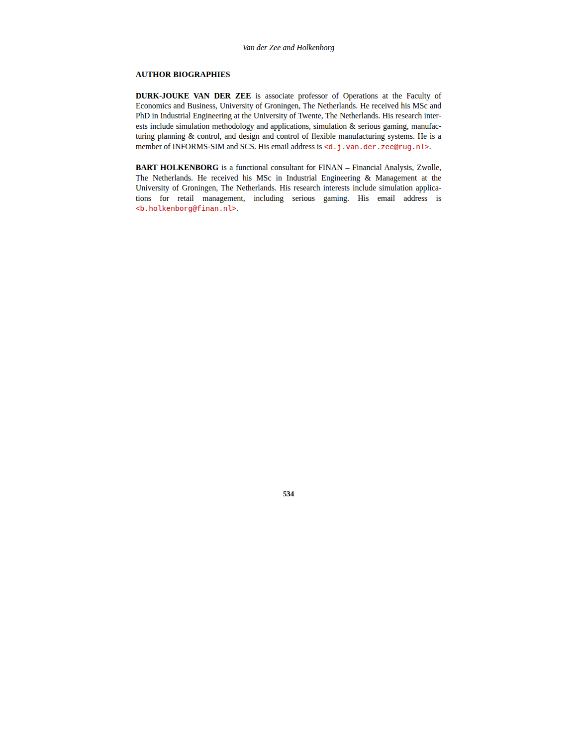Van der Zee and Holkenborg
AUTHOR BIOGRAPHIES
DURK-JOUKE VAN DER ZEE is associate professor of Operations at the Faculty of Economics and Business, University of Groningen, The Netherlands. He received his MSc and PhD in Industrial Engineering at the University of Twente, The Netherlands. His research interests include simulation methodology and applications, simulation & serious gaming, manufacturing planning & control, and design and control of flexible manufacturing systems. He is a member of INFORMS-SIM and SCS. His email address is <d.j.van.der.zee@rug.nl>.
BART HOLKENBORG is a functional consultant for FINAN – Financial Analysis, Zwolle, The Netherlands. He received his MSc in Industrial Engineering & Management at the University of Groningen, The Netherlands. His research interests include simulation applications for retail management, including serious gaming. His email address is <b.holkenborg@finan.nl>.
534